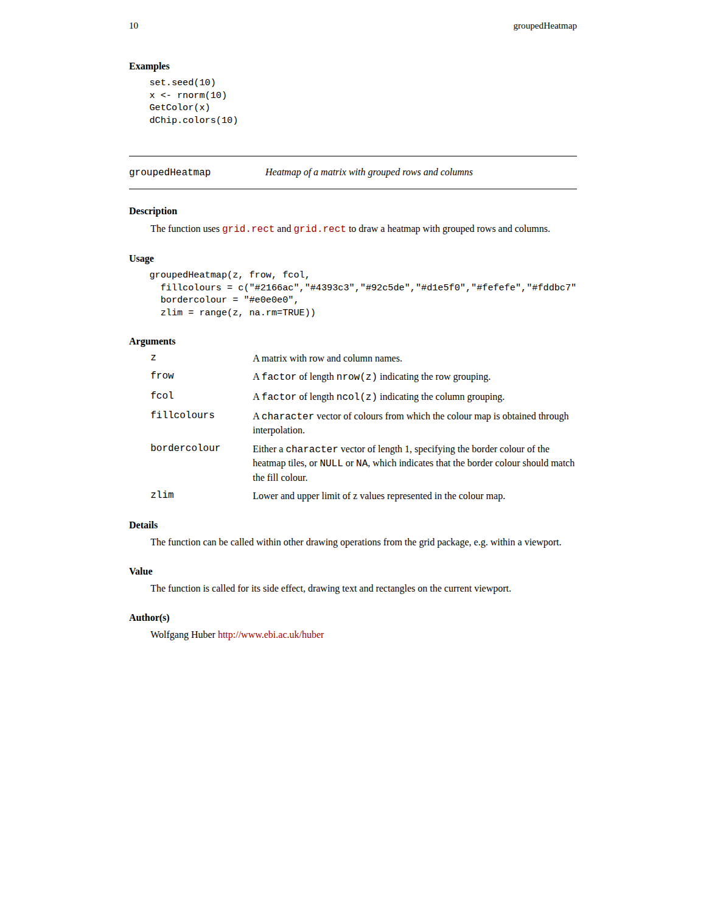10 groupedHeatmap
Examples
set.seed(10)
x <- rnorm(10)
GetColor(x)
dChip.colors(10)
groupedHeatmap
Heatmap of a matrix with grouped rows and columns
Description
The function uses grid.rect and grid.rect to draw a heatmap with grouped rows and columns.
Usage
groupedHeatmap(z, frow, fcol,
  fillcolours = c("#2166ac","#4393c3","#92c5de","#d1e5f0","#fefefe","#fddbc7","#f4a582","#d6604d","#b
  bordercolour = "#e0e0e0",
  zlim = range(z, na.rm=TRUE))
Arguments
z
A matrix with row and column names.
frow
A factor of length nrow(z) indicating the row grouping.
fcol
A factor of length ncol(z) indicating the column grouping.
fillcolours
A character vector of colours from which the colour map is obtained through interpolation.
bordercolour
Either a character vector of length 1, specifying the border colour of the heatmap tiles, or NULL or NA, which indicates that the border colour should match the fill colour.
zlim
Lower and upper limit of z values represented in the colour map.
Details
The function can be called within other drawing operations from the grid package, e.g. within a viewport.
Value
The function is called for its side effect, drawing text and rectangles on the current viewport.
Author(s)
Wolfgang Huber http://www.ebi.ac.uk/huber